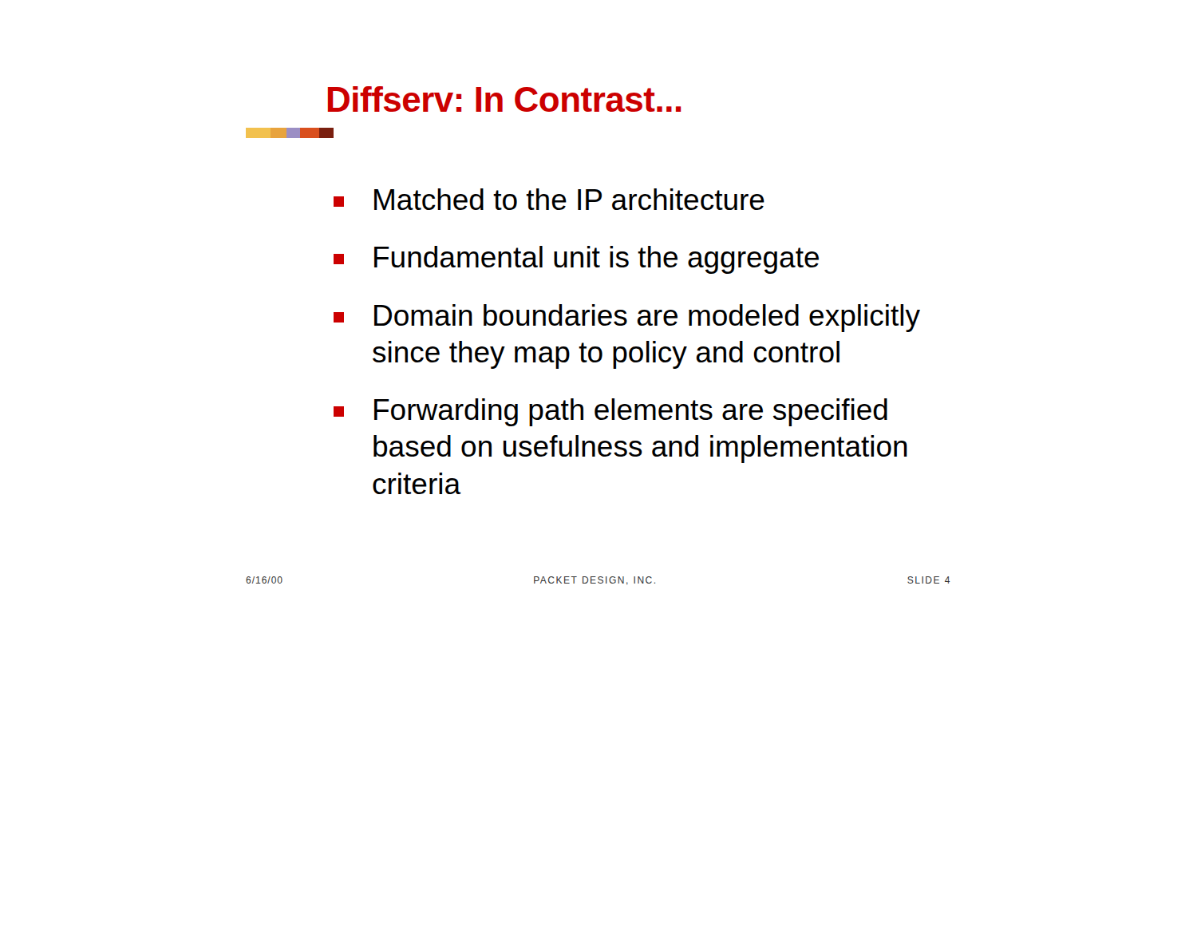Diffserv: In Contrast...
Matched to the IP architecture
Fundamental unit is the aggregate
Domain boundaries are modeled explicitly since they map to policy and control
Forwarding path elements are specified based on usefulness and implementation criteria
6/16/00
PACKET DESIGN, INC.
SLIDE 4